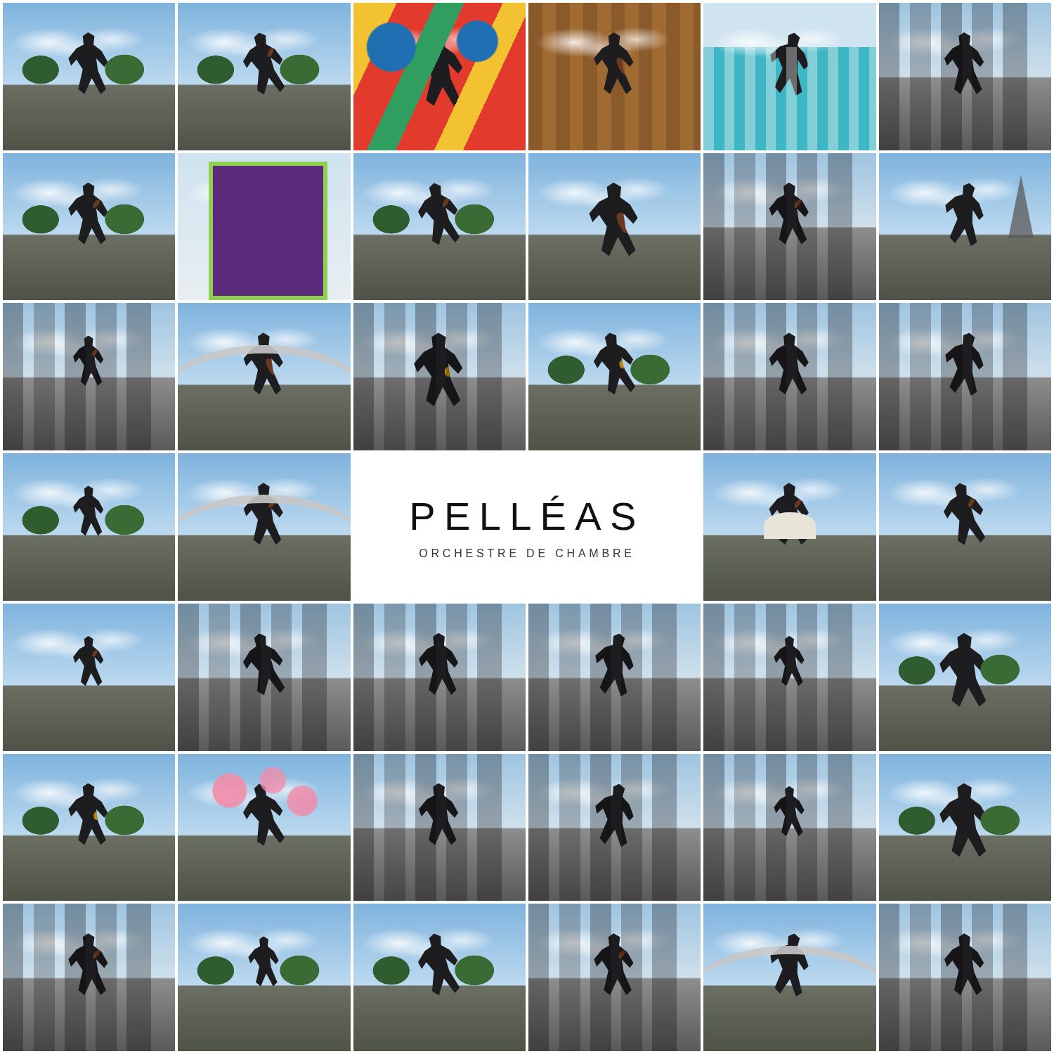Pelléas — Orchestre de Chambre
Pelléas
Orchestre de Chambre